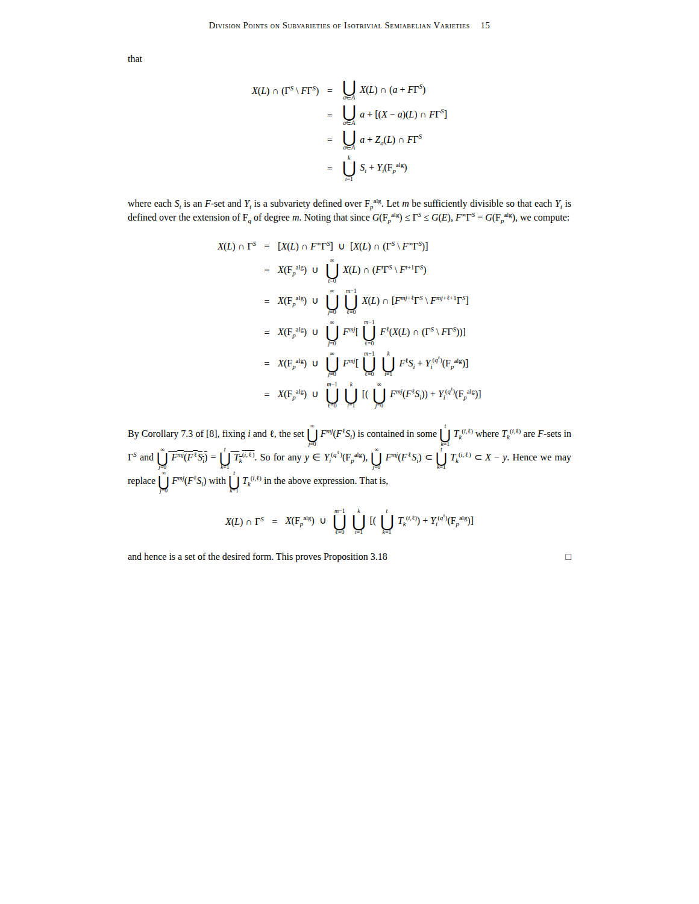Division Points on Subvarieties of Isotrivial Semiabelian Varieties15
that
| X ( L ) ∩ (Γ S \ F Γ S ) | = | ⋃ a ∈ A X ( L ) ∩ ( a + F Γ S ) |
| | = | ⋃ a ∈ A a + [( X − a )( L ) ∩ F Γ S ] |
| | = | ⋃ a ∈ A a + Z a ( L ) ∩ F Γ S |
| | = | k ⋃ i =1 S i + Y i ( F p alg ) |
where each Si is an F-set and Yi is a subvariety defined over Fpalg. Let m be sufficiently divisible so that each Yi is defined over the extension of Fq of degree m. Noting that since G(Fpalg) ≤ ΓS ≤ G(E), F∞ΓS = G(Fpalg), we compute:
| X ( L ) ∩ Γ S | = | [ X ( L ) ∩ F ∞ Γ S ] ∪ [ X ( L ) ∩ (Γ S \ F ∞ Γ S )] |
| | = | X ( F p alg ) ∪ ∞ ⋃ t =0 X ( L ) ∩ ( F t Γ S \ F t +1 Γ S ) |
| | = | X ( F p alg ) ∪ ∞ ⋃ j =0 m −1 ⋃ ℓ=0 X ( L ) ∩ [ F mj +ℓ Γ S \ F mj +ℓ+1 Γ S ] |
| | = | X ( F p alg ) ∪ ∞ ⋃ j =0 F mj [ m −1 ⋃ ℓ=0 F ℓ ( X ( L ) ∩ (Γ S \ F Γ S ))] |
| | = | X ( F p alg ) ∪ ∞ ⋃ j =0 F mj [ m −1 ⋃ ℓ=0 k ⋃ i =1 F ℓ S i + Y i ( q ℓ ) ( F p alg )] |
| | = | X ( F p alg ) ∪ m −1 ⋃ ℓ=0 k ⋃ i =1 [( ∞ ⋃ j =0 F mj ( F ℓ S i )) + Y i ( q ℓ ) ( F p alg )] |
By Corollary 7.3 of [8], fixing i and ℓ, the set ∞⋃j=0 Fmj(FℓSi) is contained in some t⋃k=1 Tk(i,ℓ) where Tk(i,ℓ) are F-sets in ΓS and ∞⋃j=0 Fmj(FℓSi) = t⋃k=1 Tk(i,ℓ). So for any y ∈ Yi(qℓ)(Fpalg), ∞⋃j=0 Fmj(FℓSi) ⊂ t⋃k=1 Tk(i,ℓ) ⊂ X − y. Hence we may replace ∞⋃j=0 Fmj(FℓSi) with t⋃k=1 Tk(i,ℓ) in the above expression. That is,
| X ( L ) ∩ Γ S | = | X ( F p alg ) ∪ m −1 ⋃ ℓ=0 k ⋃ i =1 [( t ⋃ k =1 T k ( i ,ℓ) ) + Y i ( q ℓ ) ( F p alg )] |
and hence is a set of the desired form. This proves Proposition 3.18 □